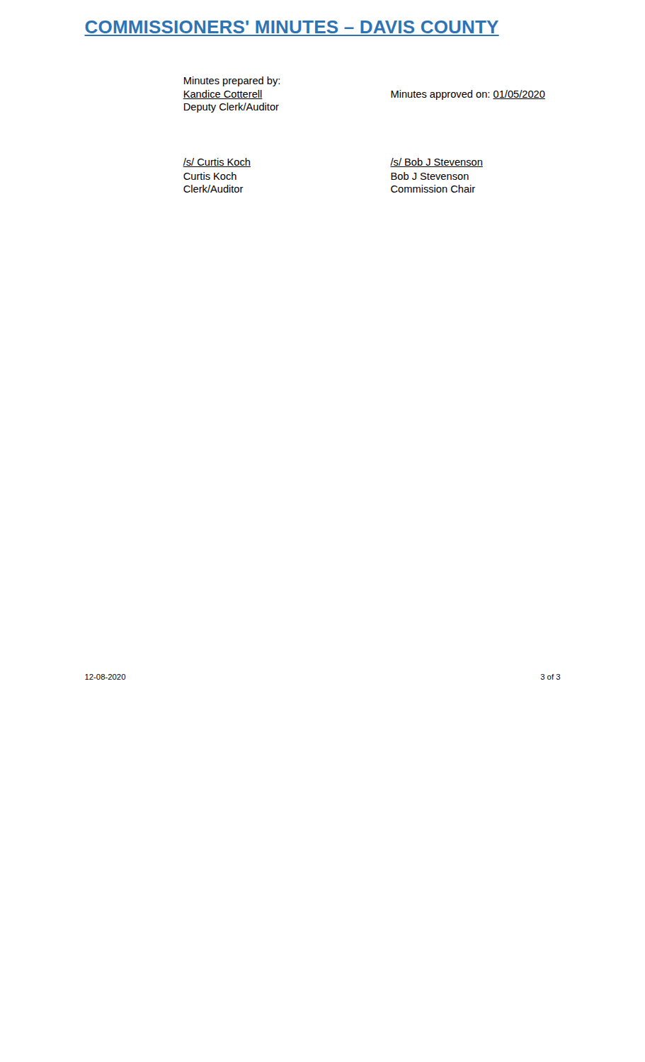COMMISSIONERS' MINUTES – DAVIS COUNTY
Minutes prepared by:
Kandice Cotterell
Minutes approved on: 01/05/2020
Deputy Clerk/Auditor
/s/ Curtis Koch
/s/ Bob J Stevenson
Curtis Koch
Bob J Stevenson
Clerk/Auditor
Commission Chair
12-08-2020
3 of 3